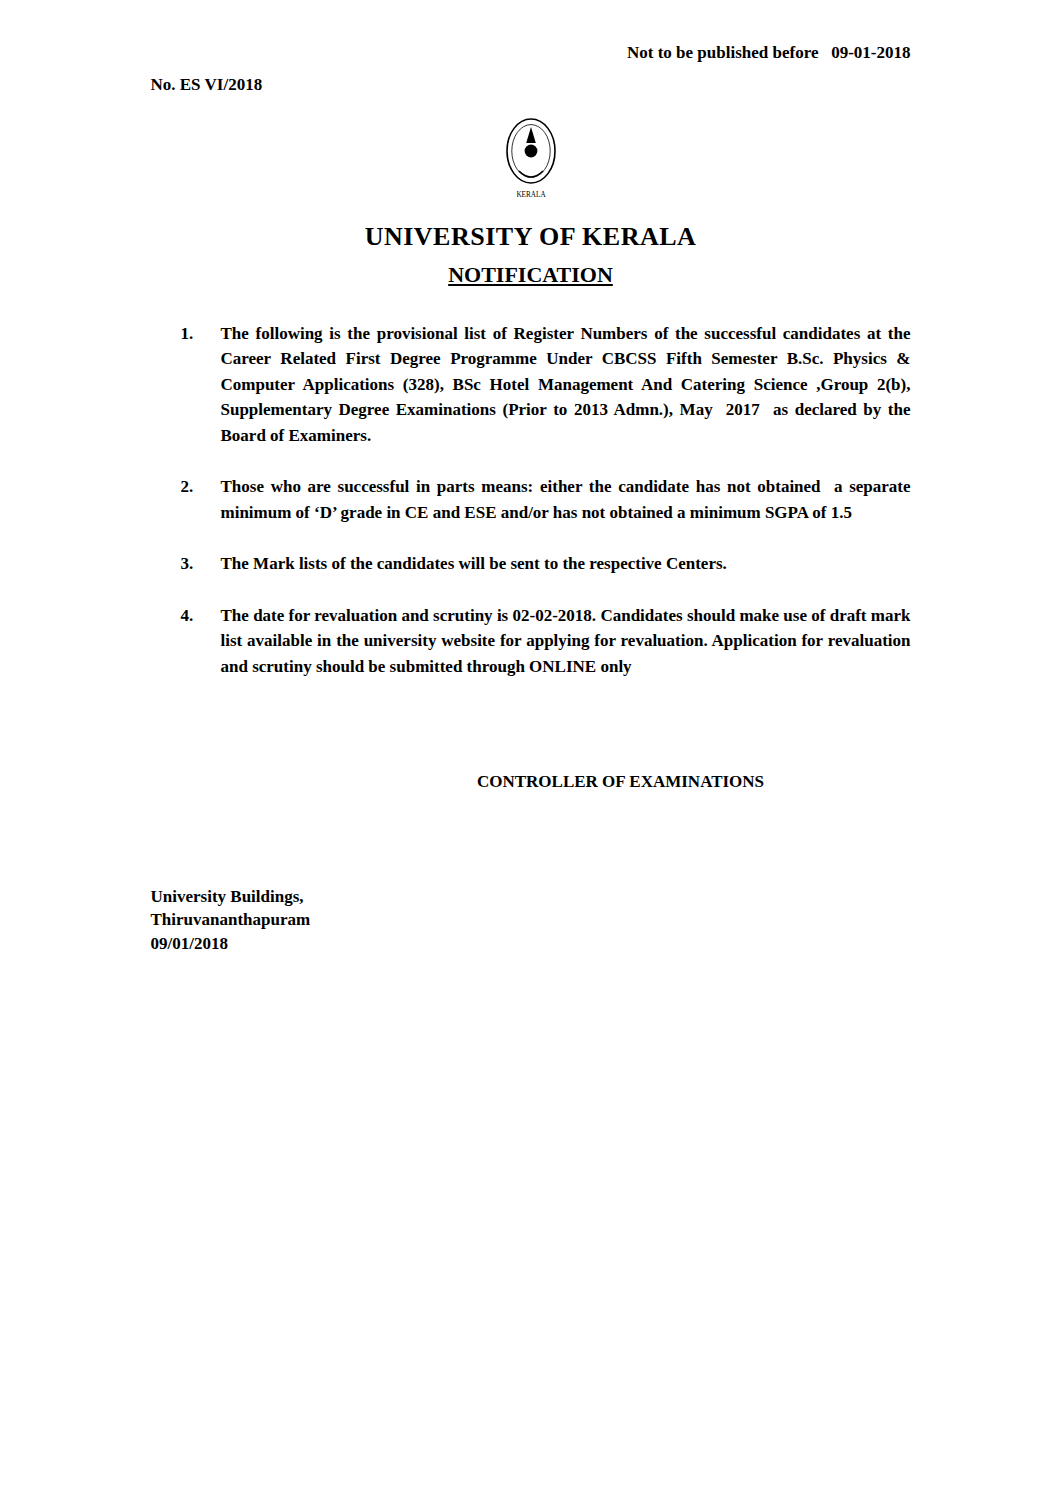Not to be published before 09-01-2018
No. ES VI/2018
UNIVERSITY OF KERALA
NOTIFICATION
The following is the provisional list of Register Numbers of the successful candidates at the Career Related First Degree Programme Under CBCSS Fifth Semester B.Sc. Physics & Computer Applications (328), BSc Hotel Management And Catering Science ,Group 2(b), Supplementary Degree Examinations (Prior to 2013 Admn.), May 2017 as declared by the Board of Examiners.
Those who are successful in parts means: either the candidate has not obtained a separate minimum of ‘D’ grade in CE and ESE and/or has not obtained a minimum SGPA of 1.5
The Mark lists of the candidates will be sent to the respective Centers.
The date for revaluation and scrutiny is 02-02-2018. Candidates should make use of draft mark list available in the university website for applying for revaluation. Application for revaluation and scrutiny should be submitted through ONLINE only
CONTROLLER OF EXAMINATIONS
University Buildings,
Thiruvananthapuram
09/01/2018